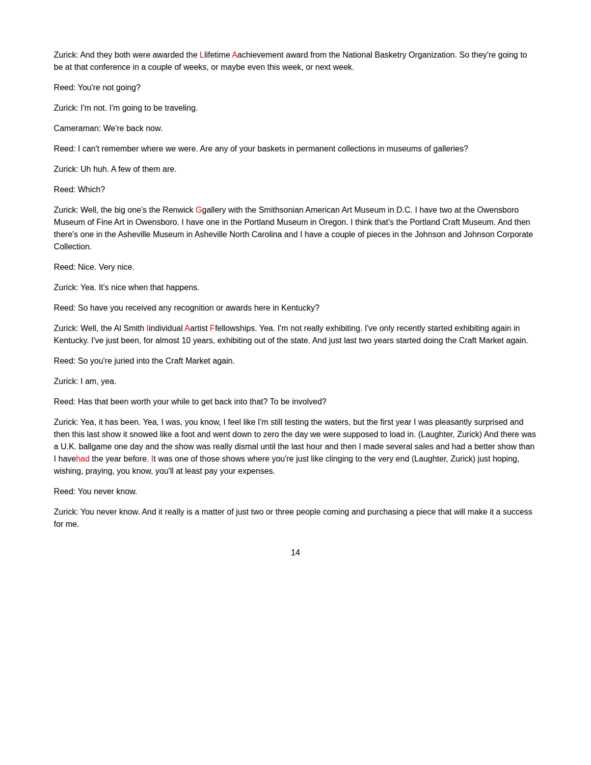Zurick: And they both were awarded the Llifetime Aachievement award from the National Basketry Organization. So they're going to be at that conference in a couple of weeks, or maybe even this week, or next week.
Reed: You're not going?
Zurick: I'm not. I'm going to be traveling.
Cameraman: We're back now.
Reed: I can't remember where we were. Are any of your baskets in permanent collections in museums of galleries?
Zurick: Uh huh. A few of them are.
Reed: Which?
Zurick: Well, the big one's the Renwick Ggallery with the Smithsonian American Art Museum in D.C. I have two at the Owensboro Museum of Fine Art in Owensboro. I have one in the Portland Museum in Oregon. I think that's the Portland Craft Museum. And then there's one in the Asheville Museum in Asheville North Carolina and I have a couple of pieces in the Johnson and Johnson Corporate Collection.
Reed: Nice. Very nice.
Zurick: Yea. It's nice when that happens.
Reed: So have you received any recognition or awards here in Kentucky?
Zurick: Well, the Al Smith Iindividual Aartist Ffellowships. Yea. I'm not really exhibiting. I've only recently started exhibiting again in Kentucky. I've just been, for almost 10 years, exhibiting out of the state. And just last two years started doing the Craft Market again.
Reed: So you're juried into the Craft Market again.
Zurick: I am, yea.
Reed: Has that been worth your while to get back into that? To be involved?
Zurick: Yea, it has been. Yea, I was, you know, I feel like I'm still testing the waters, but the first year I was pleasantly surprised and then this last show it snowed like a foot and went down to zero the day we were supposed to load in. (Laughter, Zurick) And there was a U.K. ballgame one day and the show was really dismal until the last hour and then I made several sales and had a better show than I havehad the year before. It was one of those shows where you're just like clinging to the very end (Laughter, Zurick) just hoping, wishing, praying, you know, you'll at least pay your expenses.
Reed: You never know.
Zurick: You never know. And it really is a matter of just two or three people coming and purchasing a piece that will make it a success for me.
14